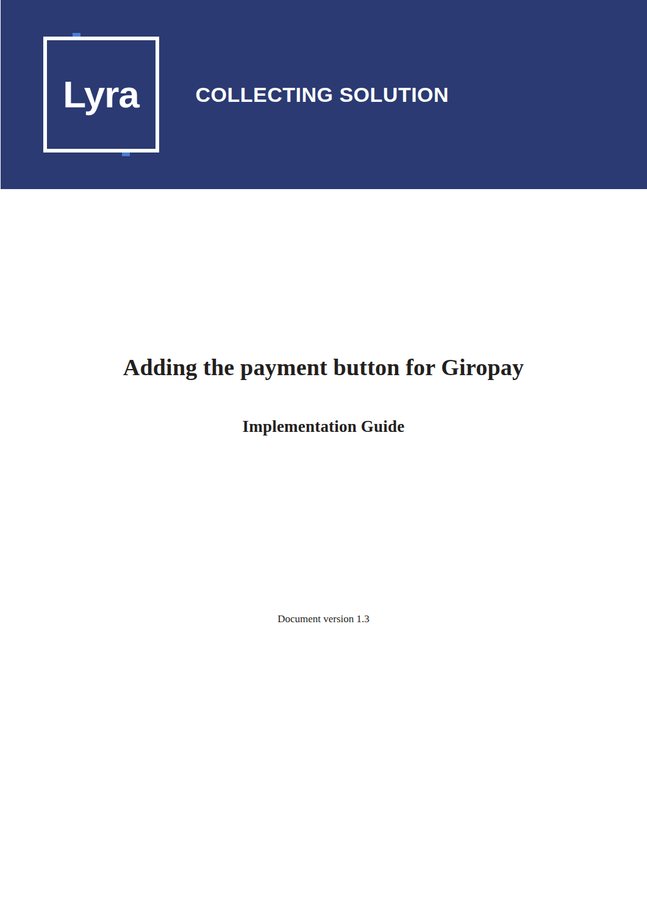Lyra
COLLECTING SOLUTION
Adding the payment button for Giropay
Implementation Guide
Document version 1.3